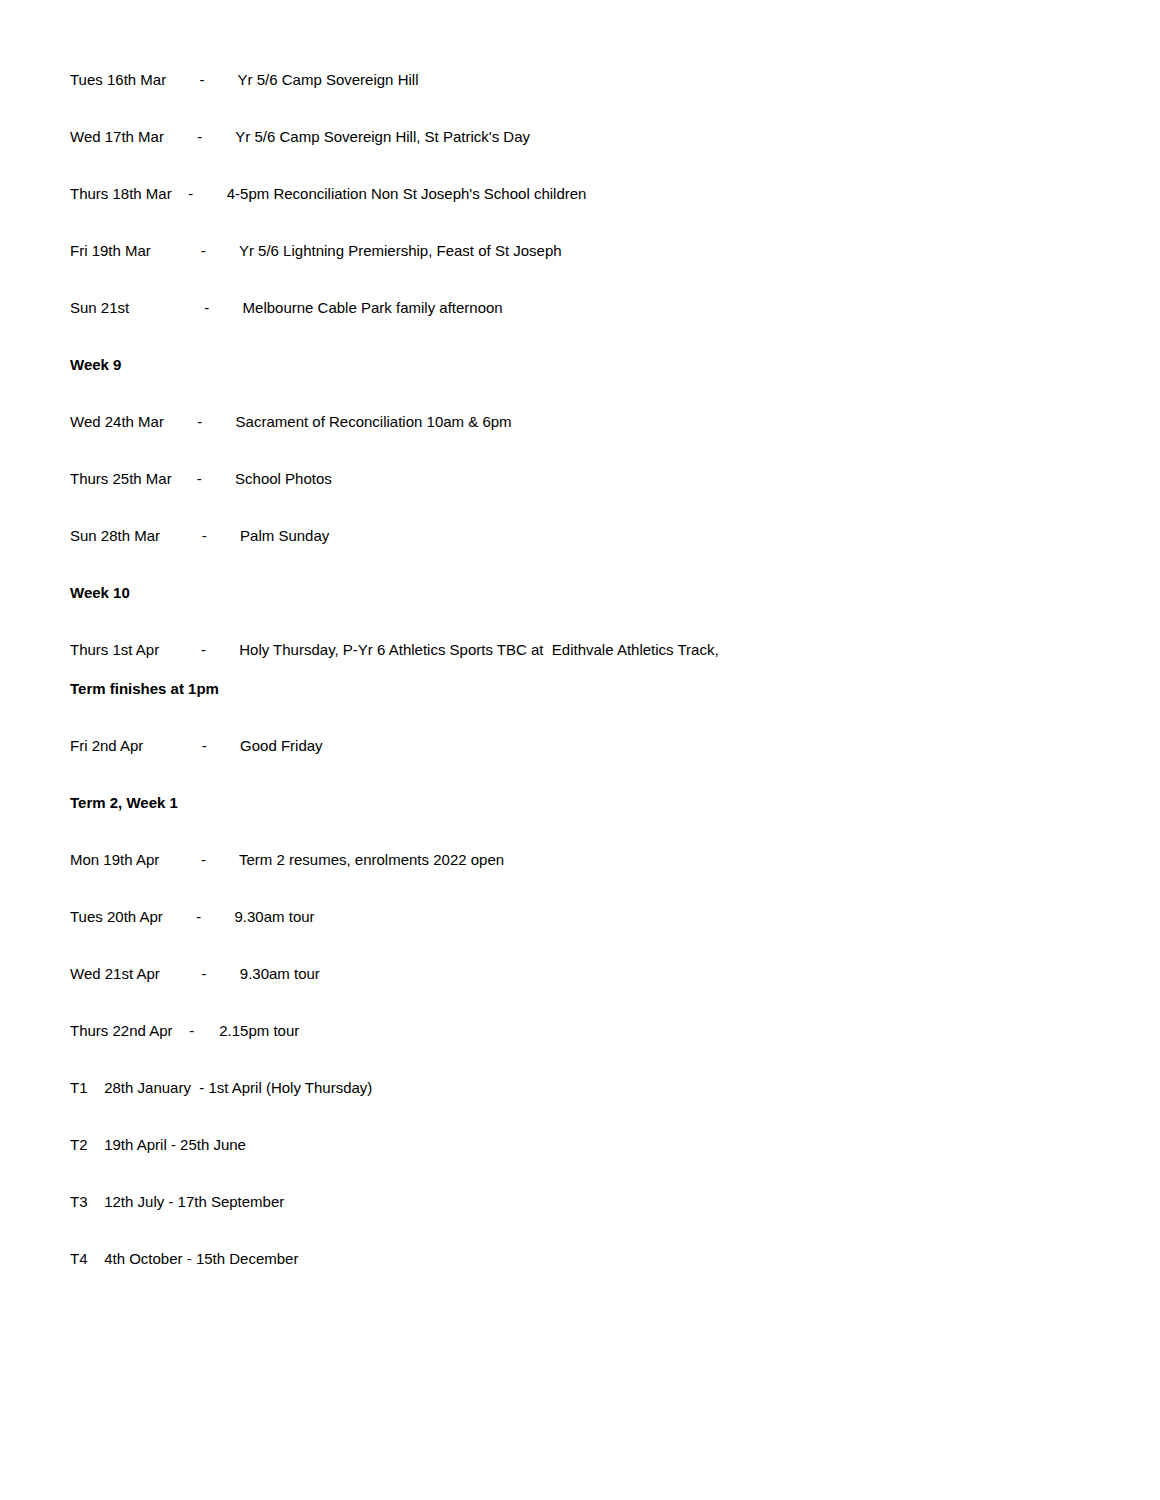Tues 16th Mar - Yr 5/6 Camp Sovereign Hill
Wed 17th Mar - Yr 5/6 Camp Sovereign Hill, St Patrick's Day
Thurs 18th Mar - 4-5pm Reconciliation Non St Joseph's School children
Fri 19th Mar - Yr 5/6 Lightning Premiership, Feast of St Joseph
Sun 21st - Melbourne Cable Park family afternoon
Week 9
Wed 24th Mar - Sacrament of Reconciliation 10am & 6pm
Thurs 25th Mar - School Photos
Sun 28th Mar - Palm Sunday
Week 10
Thurs 1st Apr - Holy Thursday, P-Yr 6 Athletics Sports TBC at Edithvale Athletics Track, Term finishes at 1pm
Fri 2nd Apr - Good Friday
Term 2, Week 1
Mon 19th Apr - Term 2 resumes, enrolments 2022 open
Tues 20th Apr - 9.30am tour
Wed 21st Apr - 9.30am tour
Thurs 22nd Apr - 2.15pm tour
T1 28th January - 1st April (Holy Thursday)
T2 19th April - 25th June
T3 12th July - 17th September
T4 4th October - 15th December